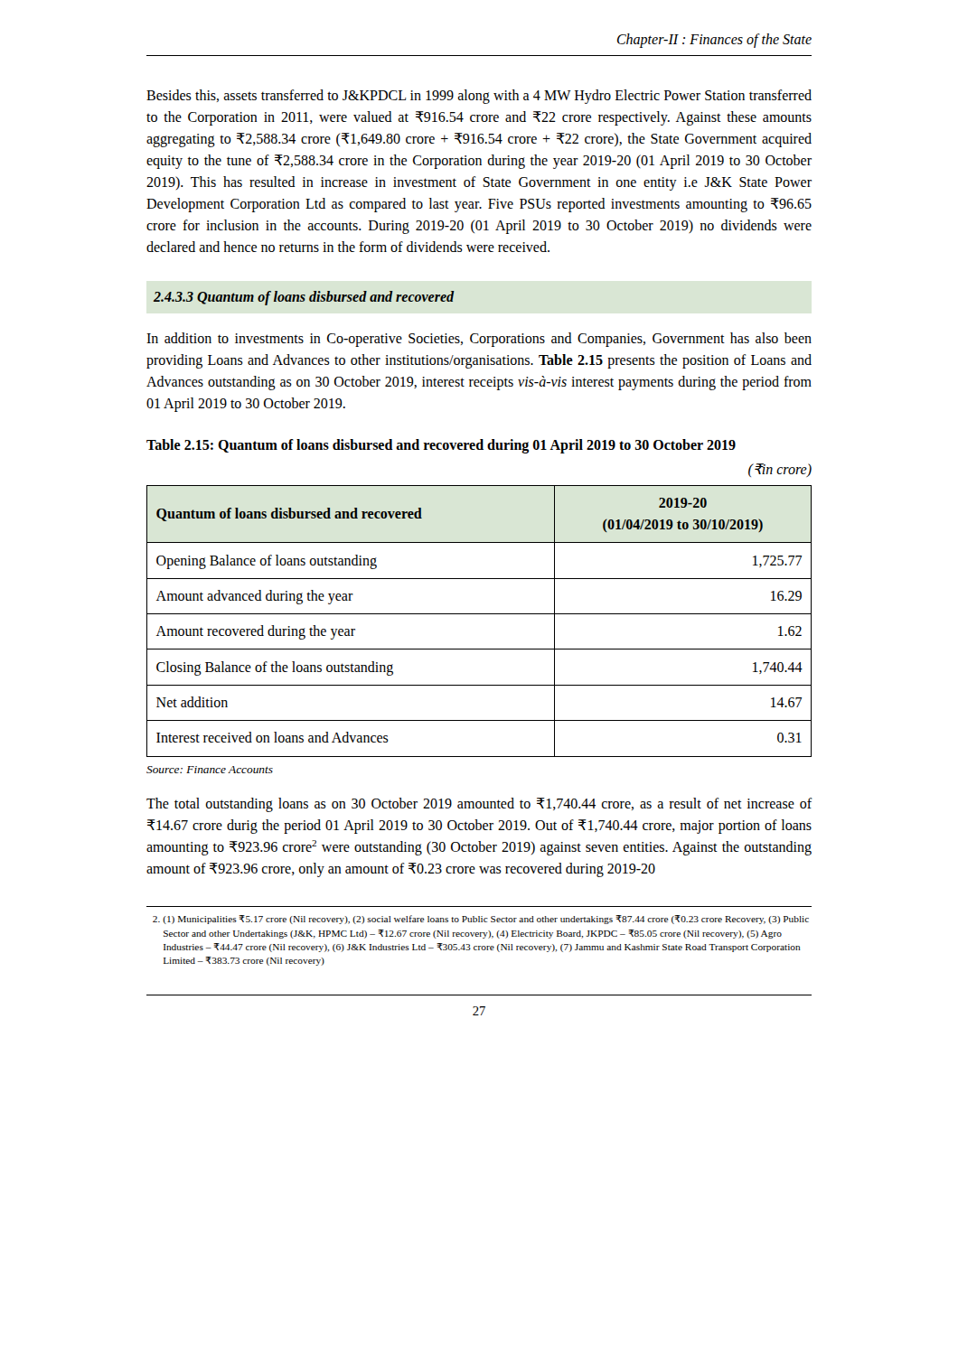Chapter-II : Finances of the State
Besides this, assets transferred to J&KPDCL in 1999 along with a 4 MW Hydro Electric Power Station transferred to the Corporation in 2011, were valued at ₹916.54 crore and ₹22 crore respectively. Against these amounts aggregating to ₹2,588.34 crore (₹1,649.80 crore + ₹916.54 crore + ₹22 crore), the State Government acquired equity to the tune of ₹2,588.34 crore in the Corporation during the year 2019-20 (01 April 2019 to 30 October 2019). This has resulted in increase in investment of State Government in one entity i.e J&K State Power Development Corporation Ltd as compared to last year. Five PSUs reported investments amounting to ₹96.65 crore for inclusion in the accounts. During 2019-20 (01 April 2019 to 30 October 2019) no dividends were declared and hence no returns in the form of dividends were received.
2.4.3.3 Quantum of loans disbursed and recovered
In addition to investments in Co-operative Societies, Corporations and Companies, Government has also been providing Loans and Advances to other institutions/organisations. Table 2.15 presents the position of Loans and Advances outstanding as on 30 October 2019, interest receipts vis-à-vis interest payments during the period from 01 April 2019 to 30 October 2019.
Table 2.15: Quantum of loans disbursed and recovered during 01 April 2019 to 30 October 2019
(₹in crore)
| Quantum of loans disbursed and recovered | 2019-20 (01/04/2019 to 30/10/2019) |
| --- | --- |
| Opening Balance of loans outstanding | 1,725.77 |
| Amount advanced during the year | 16.29 |
| Amount recovered during the year | 1.62 |
| Closing Balance of the loans outstanding | 1,740.44 |
| Net addition | 14.67 |
| Interest received on loans and Advances | 0.31 |
Source: Finance Accounts
The total outstanding loans as on 30 October 2019 amounted to ₹1,740.44 crore, as a result of net increase of ₹14.67 crore durig the period 01 April 2019 to 30 October 2019. Out of ₹1,740.44 crore, major portion of loans amounting to ₹923.96 crore2 were outstanding (30 October 2019) against seven entities. Against the outstanding amount of ₹923.96 crore, only an amount of ₹0.23 crore was recovered during 2019-20
(1) Municipalities ₹5.17 crore (Nil recovery), (2) social welfare loans to Public Sector and other undertakings ₹87.44 crore (₹0.23 crore Recovery, (3) Public Sector and other Undertakings (J&K, HPMC Ltd) – ₹12.67 crore (Nil recovery), (4) Electricity Board, JKPDC – ₹85.05 crore (Nil recovery), (5) Agro Industries – ₹44.47 crore (Nil recovery), (6) J&K Industries Ltd – ₹305.43 crore (Nil recovery), (7) Jammu and Kashmir State Road Transport Corporation Limited – ₹383.73 crore (Nil recovery)
27